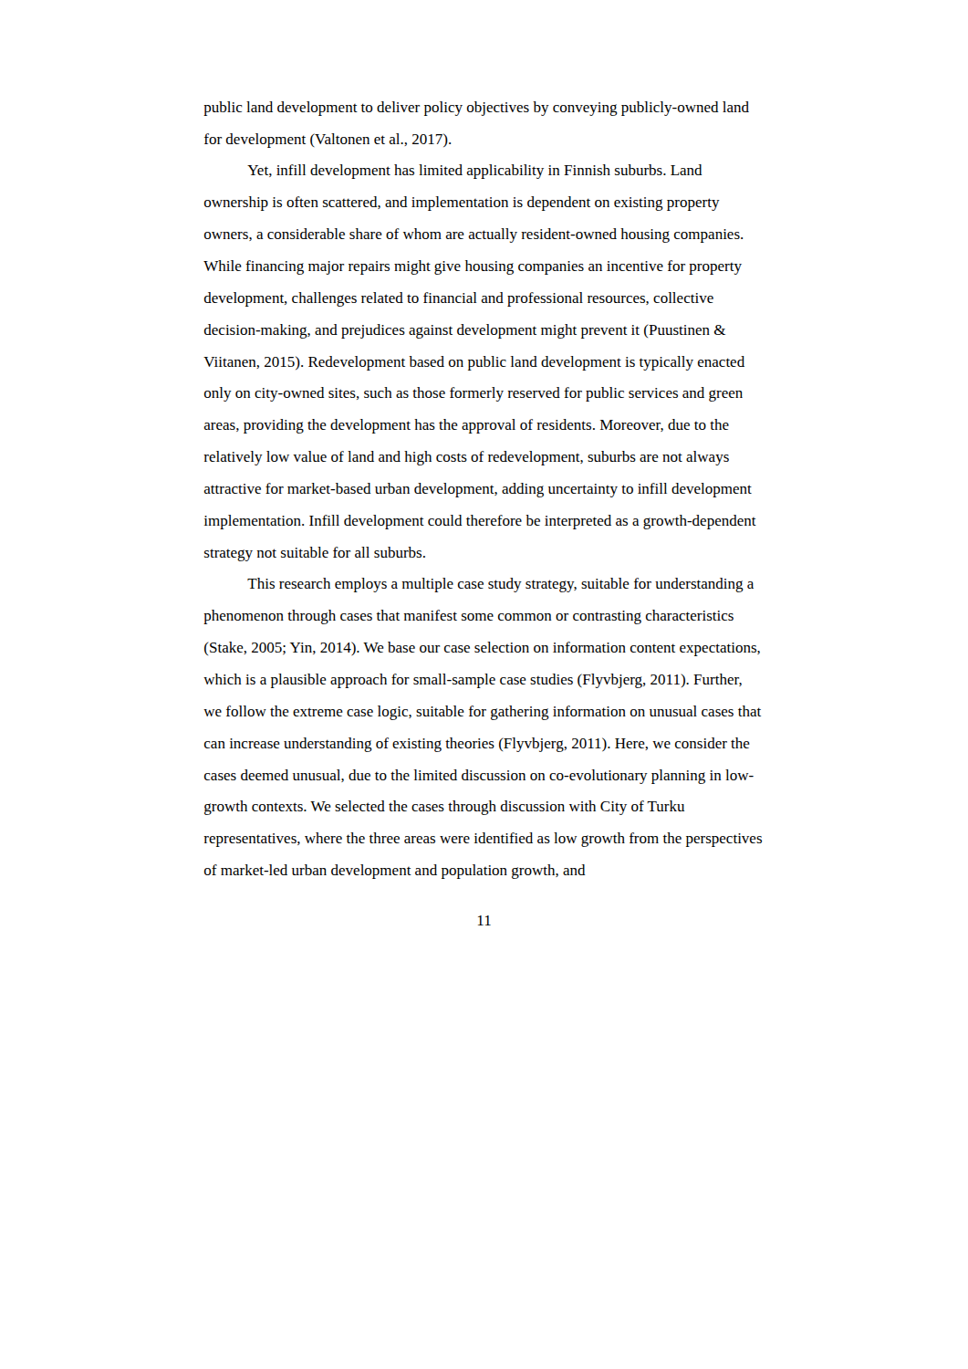public land development to deliver policy objectives by conveying publicly-owned land for development (Valtonen et al., 2017).
Yet, infill development has limited applicability in Finnish suburbs. Land ownership is often scattered, and implementation is dependent on existing property owners, a considerable share of whom are actually resident-owned housing companies. While financing major repairs might give housing companies an incentive for property development, challenges related to financial and professional resources, collective decision-making, and prejudices against development might prevent it (Puustinen & Viitanen, 2015). Redevelopment based on public land development is typically enacted only on city-owned sites, such as those formerly reserved for public services and green areas, providing the development has the approval of residents. Moreover, due to the relatively low value of land and high costs of redevelopment, suburbs are not always attractive for market-based urban development, adding uncertainty to infill development implementation. Infill development could therefore be interpreted as a growth-dependent strategy not suitable for all suburbs.
This research employs a multiple case study strategy, suitable for understanding a phenomenon through cases that manifest some common or contrasting characteristics (Stake, 2005; Yin, 2014). We base our case selection on information content expectations, which is a plausible approach for small-sample case studies (Flyvbjerg, 2011). Further, we follow the extreme case logic, suitable for gathering information on unusual cases that can increase understanding of existing theories (Flyvbjerg, 2011). Here, we consider the cases deemed unusual, due to the limited discussion on co-evolutionary planning in low-growth contexts. We selected the cases through discussion with City of Turku representatives, where the three areas were identified as low growth from the perspectives of market-led urban development and population growth, and
11